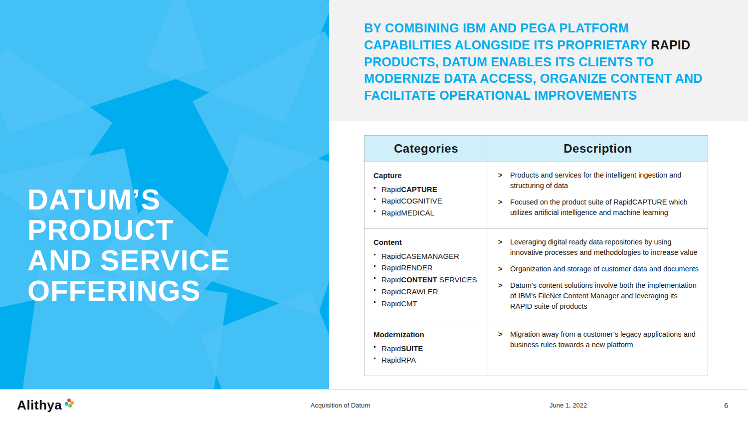Datum’s
Product
and Service
Offerings
By combining IBM and Pega platform capabilities alongside its proprietary Rapid products, Datum enables its clients to modernize data access, organize content and facilitate operational improvements
| Categories | Description |
| --- | --- |
| Capture Rapid CAPTURE RapidCOGNITIVE RapidMEDICAL | Products and services for the intelligent ingestion and structuring of data Focused on the product suite of RapidCAPTURE which utilizes artificial intelligence and machine learning |
| Content RapidCASEMANAGER RapidRENDER Rapid CONTENT SERVICES RapidCRAWLER RapidCMT | Leveraging digital ready data repositories by using innovative processes and methodologies to increase value Organization and storage of customer data and documents Datum’s content solutions involve both the implementation of IBM’s FileNet Content Manager and leveraging its RAPID suite of products |
| Modernization Rapid SUITE RapidRPA | Migration away from a customer’s legacy applications and business rules towards a new platform |
Alithya
Acquisition of Datum June 1, 2022
6